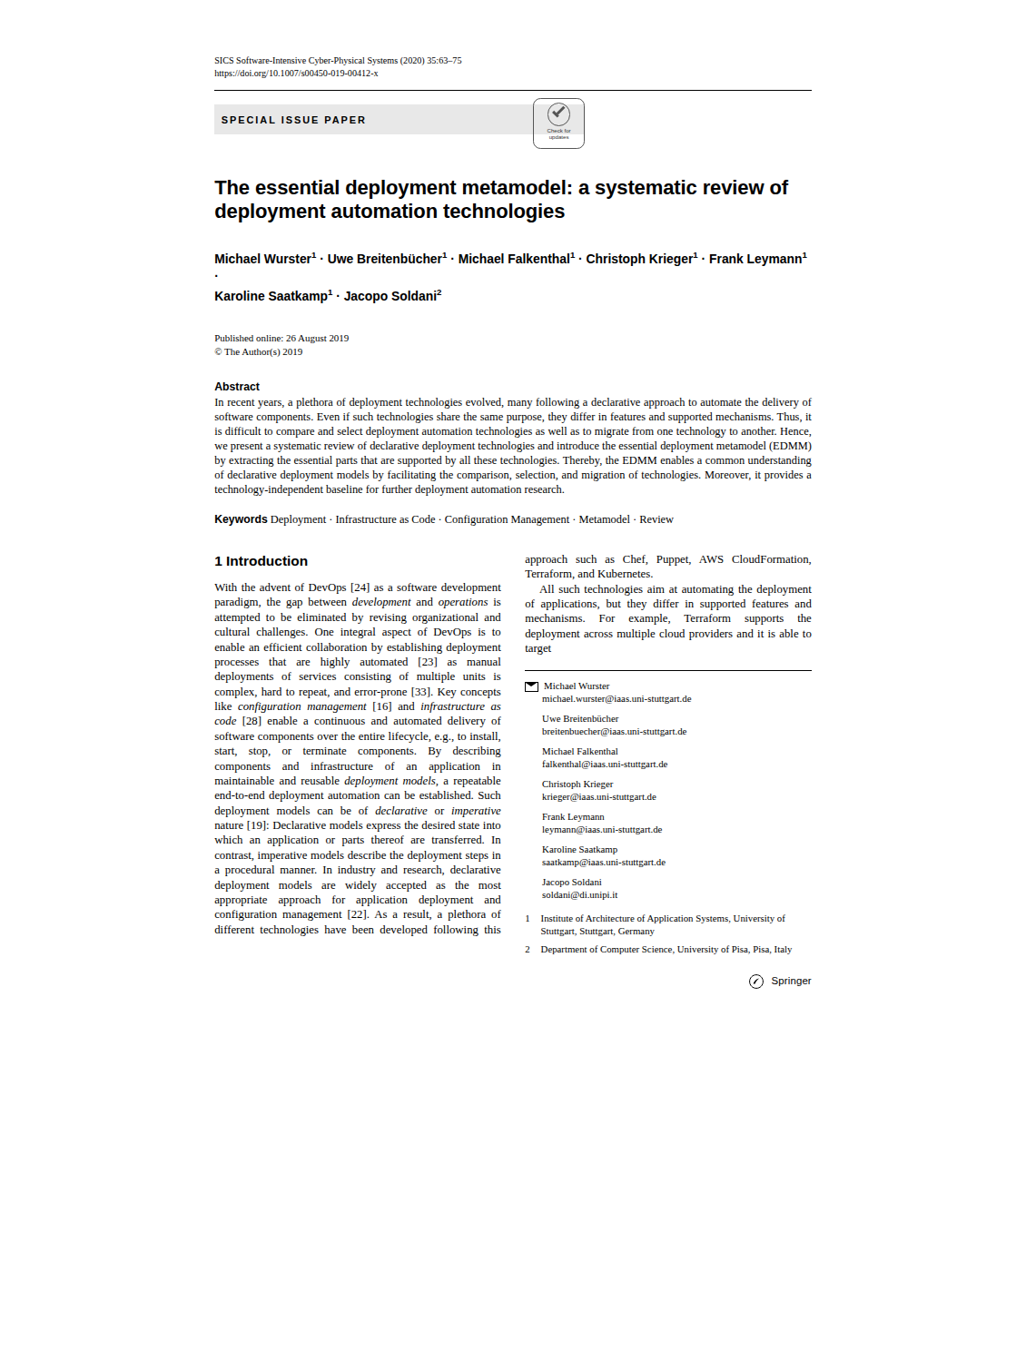SICS Software-Intensive Cyber-Physical Systems (2020) 35:63–75 https://doi.org/10.1007/s00450-019-00412-x
Special Issue Paper
Check for
updates
The essential deployment metamodel: a systematic review of deployment automation technologies
Michael Wurster1 · Uwe Breitenbücher1 · Michael Falkenthal1 · Christoph Krieger1 · Frank Leymann1 ·
Karoline Saatkamp1 · Jacopo Soldani2
Published online: 26 August 2019
© The Author(s) 2019
Abstract
In recent years, a plethora of deployment technologies evolved, many following a declarative approach to automate the delivery of software components. Even if such technologies share the same purpose, they differ in features and supported mechanisms. Thus, it is difficult to compare and select deployment automation technologies as well as to migrate from one technology to another. Hence, we present a systematic review of declarative deployment technologies and introduce the essential deployment metamodel (EDMM) by extracting the essential parts that are supported by all these technologies. Thereby, the EDMM enables a common understanding of declarative deployment models by facilitating the comparison, selection, and migration of technologies. Moreover, it provides a technology-independent baseline for further deployment automation research.
Keywords Deployment · Infrastructure as Code · Configuration Management · Metamodel · Review
1 Introduction
With the advent of DevOps [24] as a software development paradigm, the gap between development and operations is attempted to be eliminated by revising organizational and cultural challenges. One integral aspect of DevOps is to enable an efficient collaboration by establishing deployment processes that are highly automated [23] as manual deployments of services consisting of multiple units is complex, hard to repeat, and error-prone [33]. Key concepts like configuration management [16] and infrastructure as code [28] enable a continuous and automated delivery of software components over the entire lifecycle, e.g., to install, start, stop, or terminate components. By describing components and infrastructure of an application in maintainable and reusable deployment models, a repeatable end-to-end deployment automation can be established. Such deployment models can be of declarative or imperative nature [19]: Declarative models express the desired state into which an application or parts thereof are transferred. In contrast, imperative models describe the deployment steps in a procedural manner. In industry and research, declarative deployment models are widely accepted as the most appropriate approach for application deployment and configuration management [22]. As a result, a plethora of different technologies have been developed following this approach such as Chef, Puppet, AWS CloudFormation, Terraform, and Kubernetes.
All such technologies aim at automating the deployment of applications, but they differ in supported features and mechanisms. For example, Terraform supports the deployment across multiple cloud providers and it is able to target
Michael Wurster michael.wurster@iaas.uni-stuttgart.de
Uwe Breitenbücher breitenbuecher@iaas.uni-stuttgart.de
Michael Falkenthal falkenthal@iaas.uni-stuttgart.de
Christoph Krieger krieger@iaas.uni-stuttgart.de
Frank Leymann leymann@iaas.uni-stuttgart.de
Karoline Saatkamp saatkamp@iaas.uni-stuttgart.de
Jacopo Soldani soldani@di.unipi.it
1 Institute of Architecture of Application Systems, University of Stuttgart, Stuttgart, Germany 2 Department of Computer Science, University of Pisa, Pisa, Italy
Springer